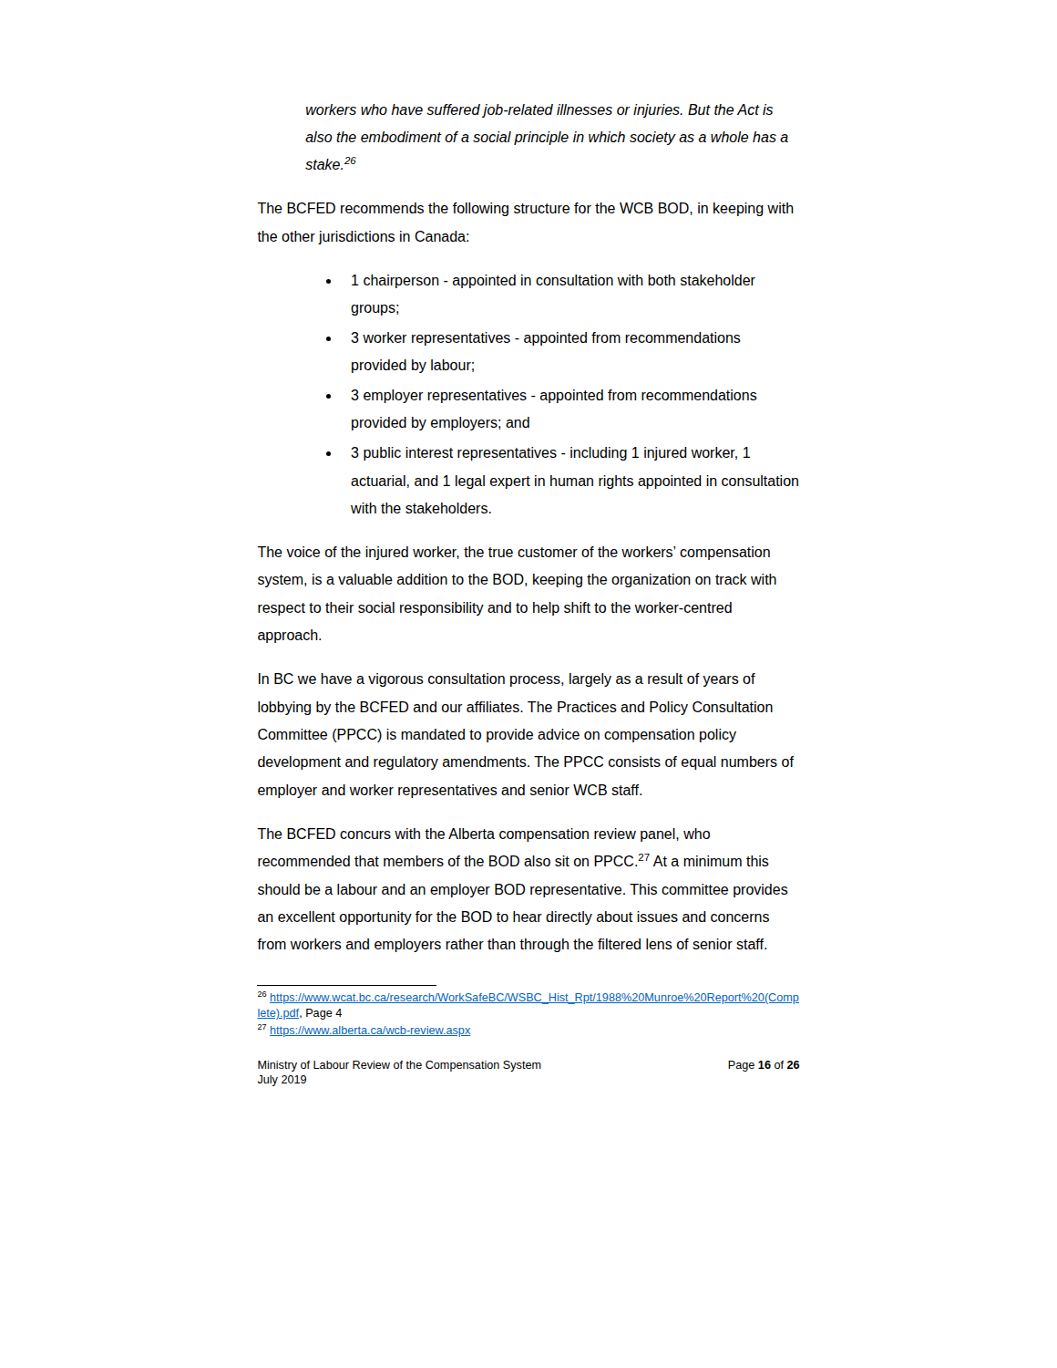workers who have suffered job-related illnesses or injuries. But the Act is also the embodiment of a social principle in which society as a whole has a stake.26
The BCFED recommends the following structure for the WCB BOD, in keeping with the other jurisdictions in Canada:
1 chairperson - appointed in consultation with both stakeholder groups;
3 worker representatives - appointed from recommendations provided by labour;
3 employer representatives - appointed from recommendations provided by employers; and
3 public interest representatives - including 1 injured worker, 1 actuarial, and 1 legal expert in human rights appointed in consultation with the stakeholders.
The voice of the injured worker, the true customer of the workers’ compensation system, is a valuable addition to the BOD, keeping the organization on track with respect to their social responsibility and to help shift to the worker-centred approach.
In BC we have a vigorous consultation process, largely as a result of years of lobbying by the BCFED and our affiliates. The Practices and Policy Consultation Committee (PPCC) is mandated to provide advice on compensation policy development and regulatory amendments. The PPCC consists of equal numbers of employer and worker representatives and senior WCB staff.
The BCFED concurs with the Alberta compensation review panel, who recommended that members of the BOD also sit on PPCC.27 At a minimum this should be a labour and an employer BOD representative. This committee provides an excellent opportunity for the BOD to hear directly about issues and concerns from workers and employers rather than through the filtered lens of senior staff.
26 https://www.wcat.bc.ca/research/WorkSafeBC/WSBC_Hist_Rpt/1988%20Munroe%20Report%20(Complete).pdf, Page 4
27 https://www.alberta.ca/wcb-review.aspx
Ministry of Labour Review of the Compensation System
July 2019
Page 16 of 26